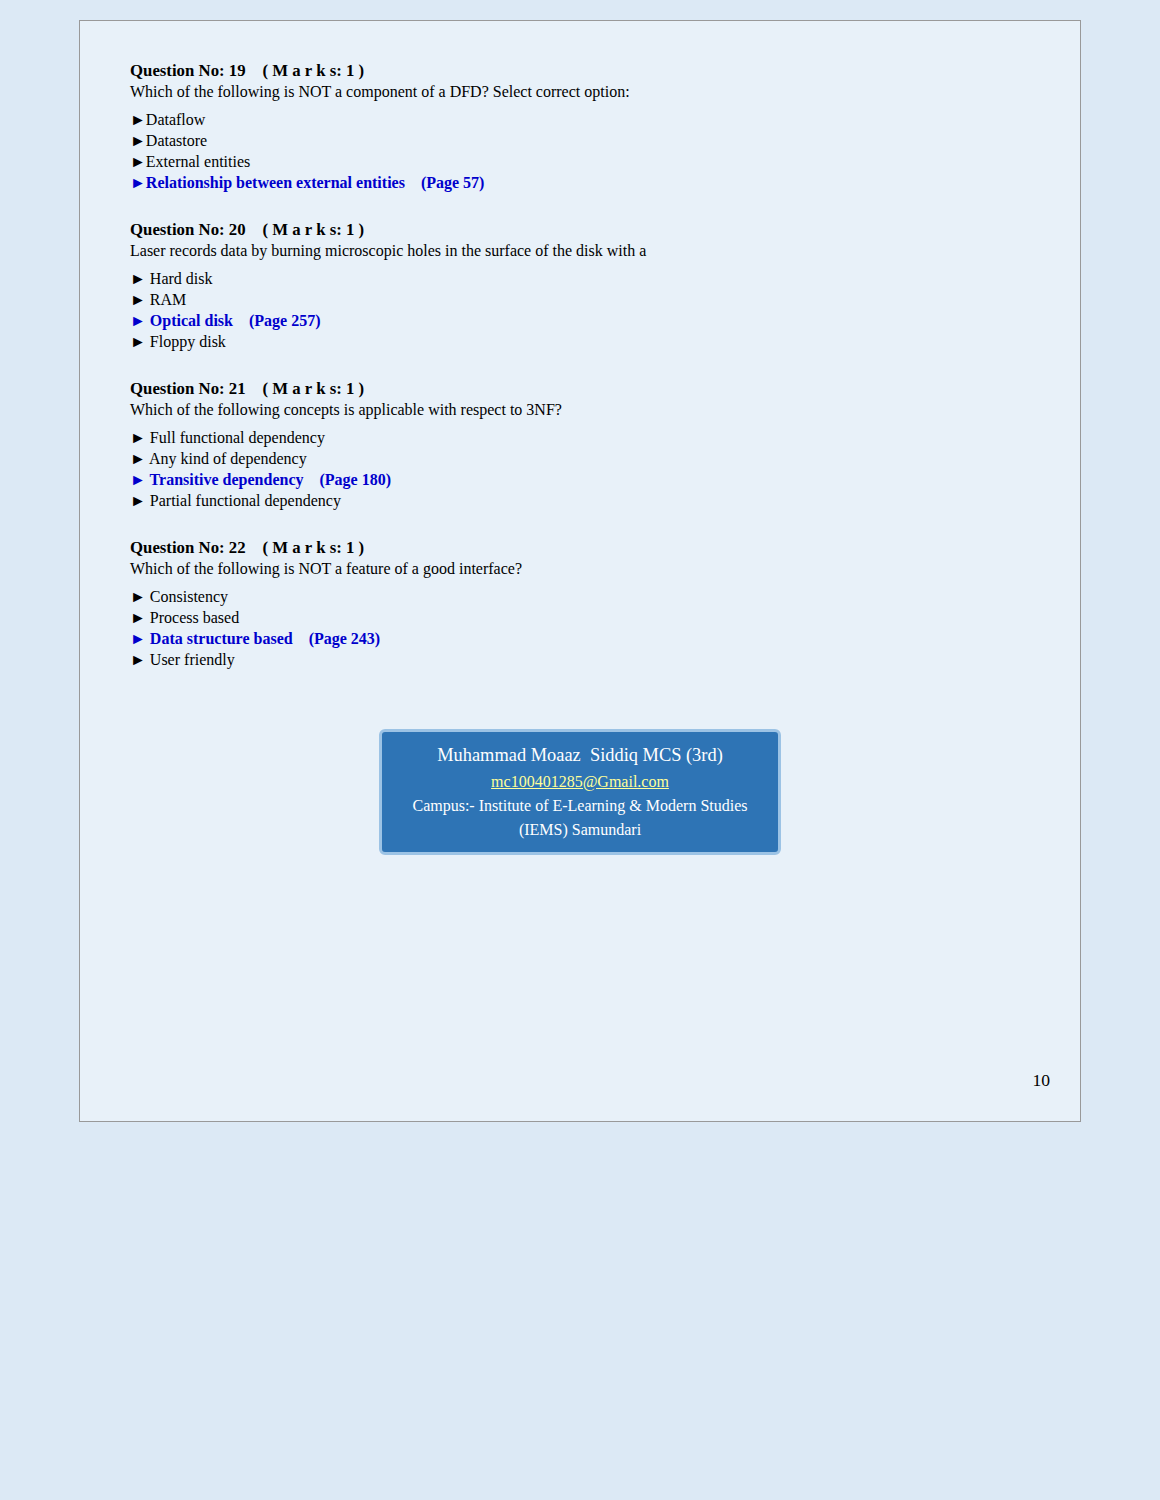Question No: 19 ( M a r k s: 1 )
Which of the following is NOT a component of a DFD? Select correct option:
►Dataflow
►Datastore
►External entities
►Relationship between external entities (Page 57)
Question No: 20 ( M a r k s: 1 )
Laser records data by burning microscopic holes in the surface of the disk with a
► Hard disk
► RAM
► Optical disk (Page 257)
► Floppy disk
Question No: 21 ( M a r k s: 1 )
Which of the following concepts is applicable with respect to 3NF?
► Full functional dependency
► Any kind of dependency
► Transitive dependency (Page 180)
► Partial functional dependency
Question No: 22 ( M a r k s: 1 )
Which of the following is NOT a feature of a good interface?
► Consistency
► Process based
► Data structure based (Page 243)
► User friendly
Muhammad Moaaz Siddiq MCS (3rd)
mc100401285@Gmail.com
Campus:- Institute of E-Learning & Modern Studies
(IEMS) Samundari
10